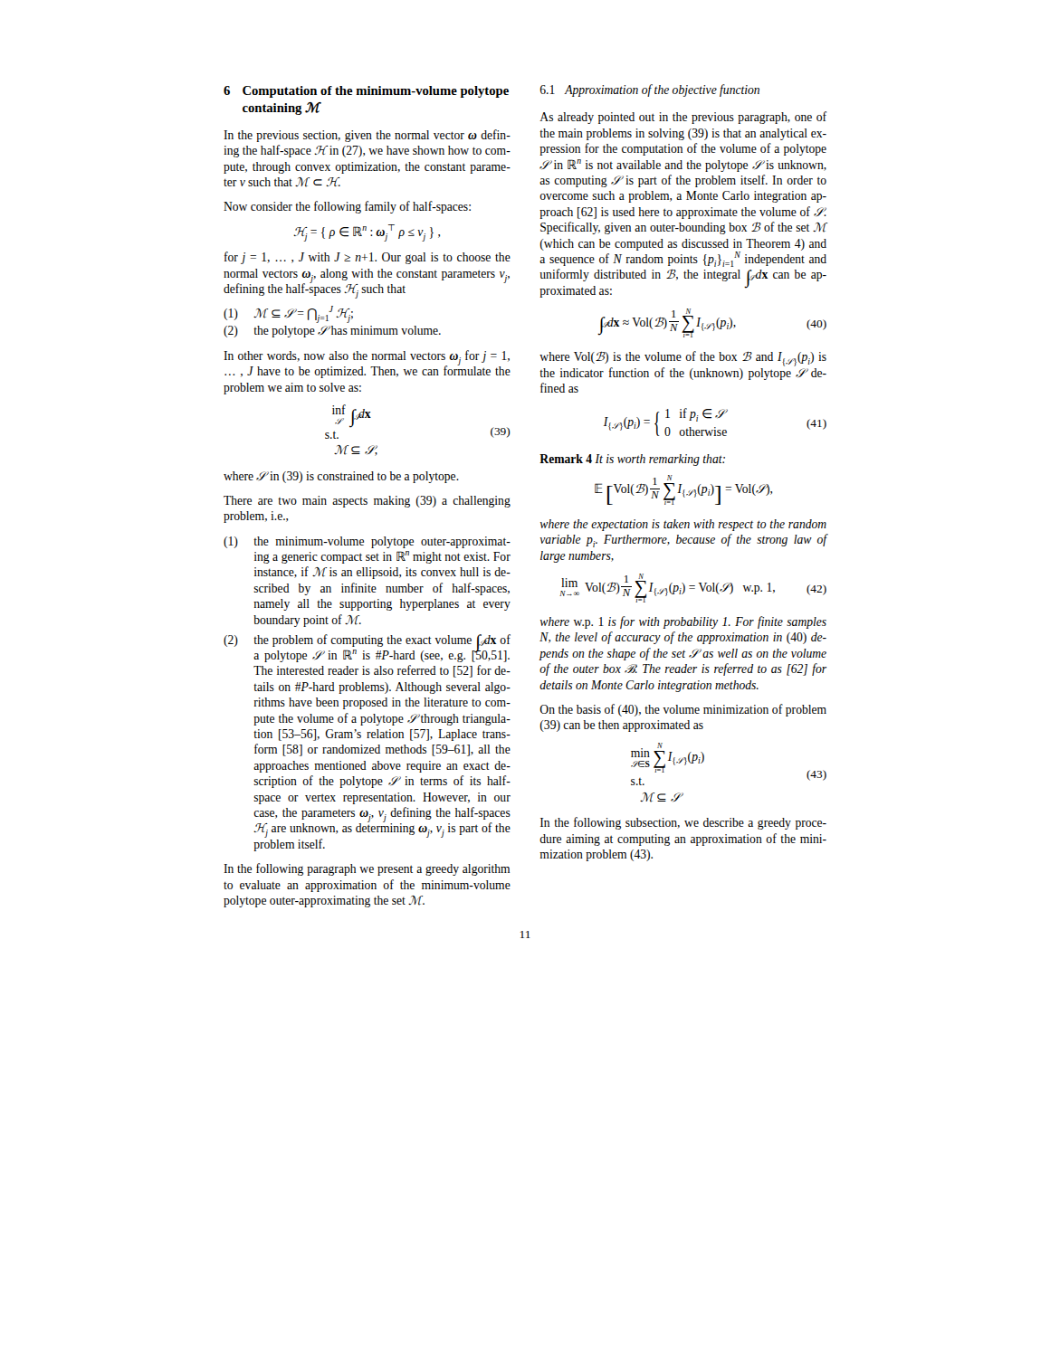6 Computation of the minimum-volume polytope containing ℳ
In the previous section, given the normal vector ω defining the half-space ℋ in (27), we have shown how to compute, through convex optimization, the constant parameter ν such that ℳ ⊂ ℋ.
Now consider the following family of half-spaces:
ℋj = { ρ ∈ ℝn : ωj⊤ ρ ≤ νj } ,
for j = 1, … , J with J ≥ n+1. Our goal is to choose the normal vectors ωj, along with the constant parameters νj, defining the half-spaces ℋj such that
(1) ℳ ⊆ 𝒮 = ⋂j=1J ℋj;
(2) the polytope 𝒮 has minimum volume.
In other words, now also the normal vectors ωj for j = 1, … , J have to be optimized. Then, we can formulate the problem we aim to solve as:
inf 𝒮 𝒮∫ dx s.t. ℳ ⊆ 𝒮,
(39)
where 𝒮 in (39) is constrained to be a polytope.
There are two main aspects making (39) a challenging problem, i.e.,
(1) the minimum-volume polytope outer-approximating a generic compact set in ℝn might not exist. For instance, if ℳ is an ellipsoid, its convex hull is described by an infinite number of half-spaces, namely all the supporting hyperplanes at every boundary point of ℳ.
(2) the problem of computing the exact volume 𝒮∫ dx of a polytope 𝒮 in ℝn is #P-hard (see, e.g. [50,51]. The interested reader is also referred to [52] for details on #P-hard problems). Although several algorithms have been proposed in the literature to compute the volume of a polytope 𝒮 through triangulation [53–56], Gram’s relation [57], Laplace transform [58] or randomized methods [59–61], all the approaches mentioned above require an exact description of the polytope 𝒮 in terms of its half-space or vertex representation. However, in our case, the parameters ωj, νj defining the half-spaces ℋj are unknown, as determining ωj, νj is part of the problem itself.
In the following paragraph we present a greedy algorithm to evaluate an approximation of the minimum-volume polytope outer-approximating the set ℳ.
6.1 Approximation of the objective function
As already pointed out in the previous paragraph, one of the main problems in solving (39) is that an analytical expression for the computation of the volume of a polytope 𝒮 in ℝn is not available and the polytope 𝒮 is unknown, as computing 𝒮 is part of the problem itself. In order to overcome such a problem, a Monte Carlo integration approach [62] is used here to approximate the volume of 𝒮. Specifically, given an outer-bounding box ℬ of the set ℳ (which can be computed as discussed in Theorem 4) and a sequence of N random points {pi}i=1N independent and uniformly distributed in ℬ, the integral 𝒮∫ dx can be approximated as:
𝒮∫ dx ≈ Vol(ℬ)1 N N∑i=1 I{𝒮}(pi),
(40)
where Vol(ℬ) is the volume of the box ℬ and I{𝒮}(pi) is the indicator function of the (unknown) polytope 𝒮 defined as
I{𝒮}(pi) = {
| 1 | if p i ∈ 𝒮 |
| 0 | otherwise |
(41)
Remark 4 It is worth remarking that:
𝔼 [Vol(ℬ)1 N N∑i=1 I{𝒮}(pi)] = Vol(𝒮),
where the expectation is taken with respect to the random variable pi. Furthermore, because of the strong law of large numbers,
lim N→∞ Vol(ℬ)1 N N∑i=1 I{𝒮}(pi) = Vol(𝒮) w.p. 1,
(42)
where w.p. 1 is for with probability 1. For finite samples N, the level of accuracy of the approximation in (40) depends on the shape of the set 𝒮 as well as on the volume of the outer box ℬ. The reader is referred to as [62] for details on Monte Carlo integration methods.
On the basis of (40), the volume minimization of problem (39) can be then approximated as
min 𝒮∈S N∑i=1 I{𝒮}(pi) s.t. ℳ ⊆ 𝒮
(43)
In the following subsection, we describe a greedy procedure aiming at computing an approximation of the minimization problem (43).
11